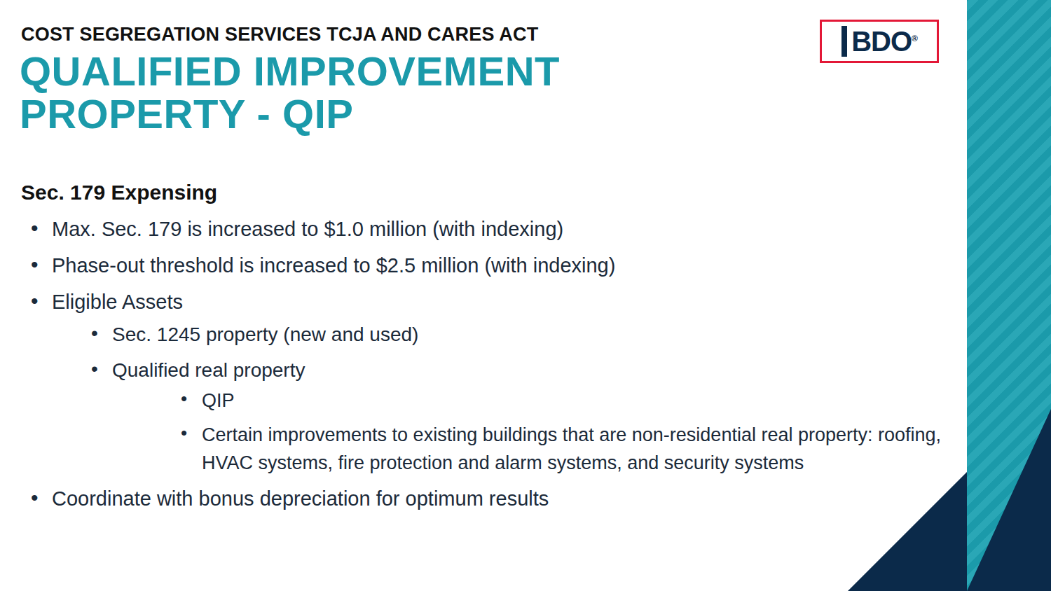BDO®
Cost Segregation Services TCJA and CARES Act
Qualified Improvement
Property - QIP
Sec. 179 Expensing
Max. Sec. 179 is increased to $1.0 million (with indexing)
Phase-out threshold is increased to $2.5 million (with indexing)
Eligible Assets
Sec. 1245 property (new and used)
Qualified real property
QIP
Certain improvements to existing buildings that are non-residential real property: roofing, HVAC systems, fire protection and alarm systems, and security systems
Coordinate with bonus depreciation for optimum results